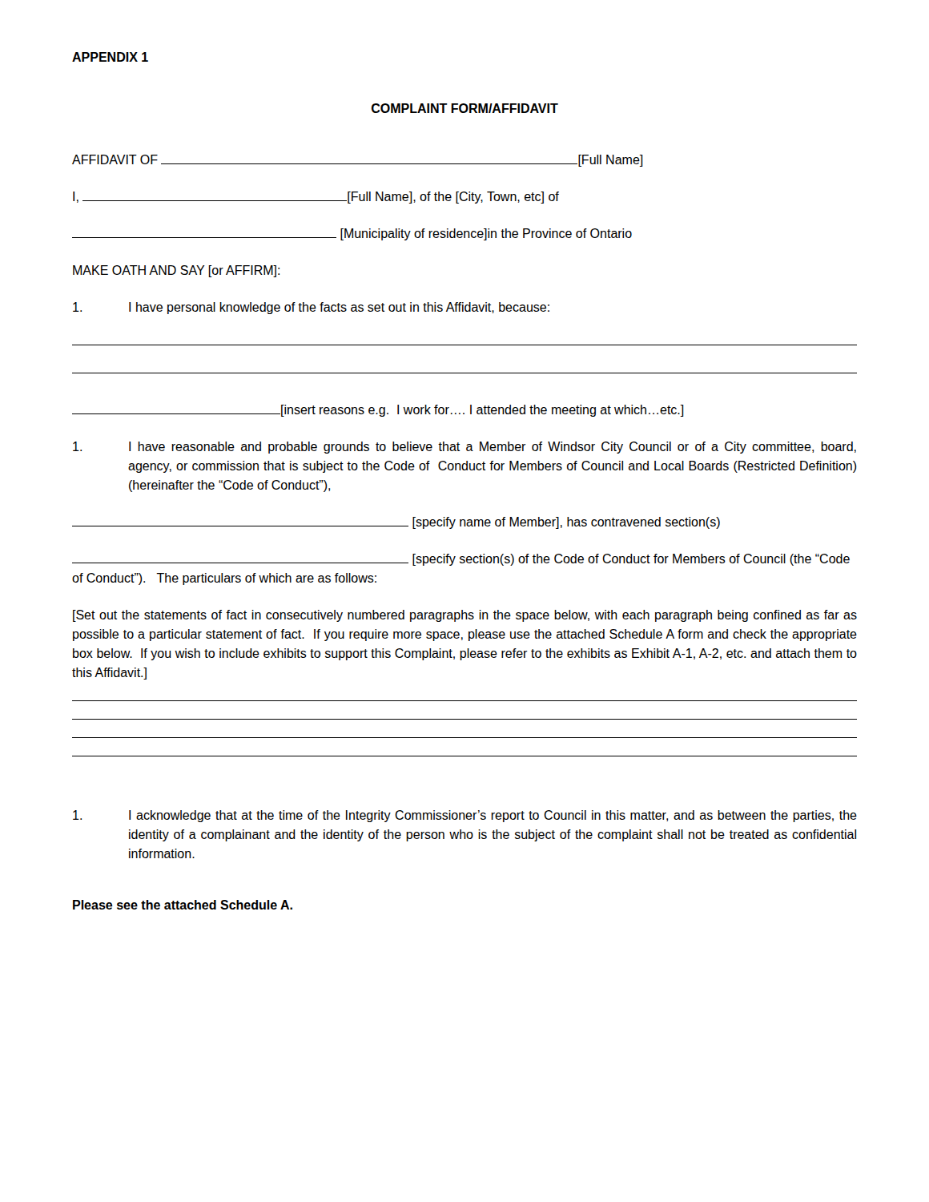APPENDIX 1
COMPLAINT FORM/AFFIDAVIT
AFFIDAVIT OF [Full Name]
I, [Full Name], of the [City, Town, etc] of
[Municipality of residence]in the Province of Ontario
MAKE OATH AND SAY [or AFFIRM]:
I have personal knowledge of the facts as set out in this Affidavit, because:
[insert reasons e.g. I work for…. I attended the meeting at which…etc.]
I have reasonable and probable grounds to believe that a Member of Windsor City Council or of a City committee, board, agency, or commission that is subject to the Code of Conduct for Members of Council and Local Boards (Restricted Definition) (hereinafter the “Code of Conduct”),
[specify name of Member], has contravened section(s)
[specify section(s) of the Code of Conduct for Members of Council (the “Code of Conduct”). The particulars of which are as follows:
[Set out the statements of fact in consecutively numbered paragraphs in the space below, with each paragraph being confined as far as possible to a particular statement of fact. If you require more space, please use the attached Schedule A form and check the appropriate box below. If you wish to include exhibits to support this Complaint, please refer to the exhibits as Exhibit A-1, A-2, etc. and attach them to this Affidavit.]
I acknowledge that at the time of the Integrity Commissioner’s report to Council in this matter, and as between the parties, the identity of a complainant and the identity of the person who is the subject of the complaint shall not be treated as confidential information.
Please see the attached Schedule A.